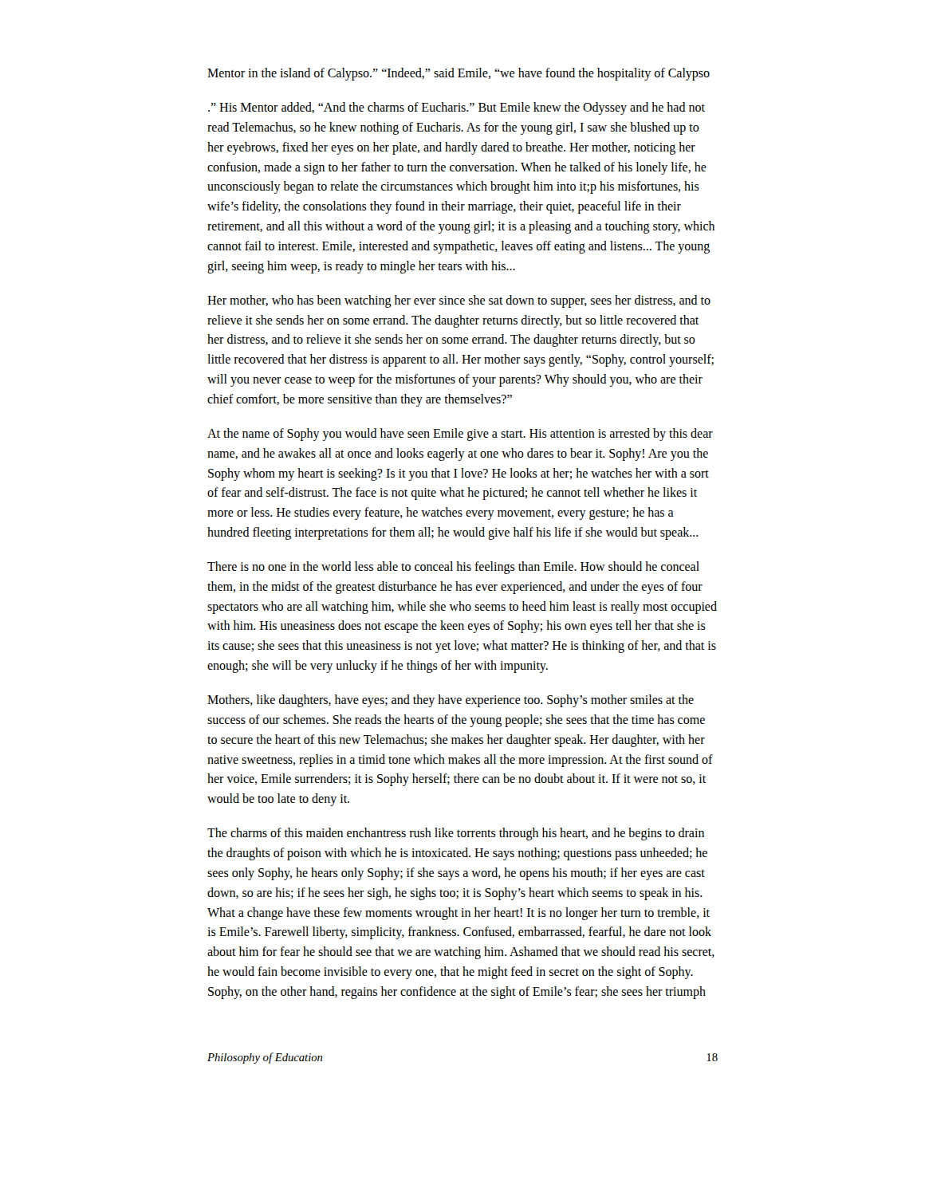Mentor in the island of Calypso.” “Indeed,” said Emile, “we have found the hospitality of Calypso
.” His Mentor added, “And the charms of Eucharis.” But Emile knew the Odyssey and he had not read Telemachus, so he knew nothing of Eucharis. As for the young girl, I saw she blushed up to her eyebrows, fixed her eyes on her plate, and hardly dared to breathe. Her mother, noticing her confusion, made a sign to her father to turn the conversation. When he talked of his lonely life, he unconsciously began to relate the circumstances which brought him into it;p his misfortunes, his wife’s fidelity, the consolations they found in their marriage, their quiet, peaceful life in their retirement, and all this without a word of the young girl; it is a pleasing and a touching story, which cannot fail to interest. Emile, interested and sympathetic, leaves off eating and listens... The young girl, seeing him weep, is ready to mingle her tears with his...
Her mother, who has been watching her ever since she sat down to supper, sees her distress, and to relieve it she sends her on some errand. The daughter returns directly, but so little recovered that her distress, and to relieve it she sends her on some errand. The daughter returns directly, but so little recovered that her distress is apparent to all. Her mother says gently, “Sophy, control yourself; will you never cease to weep for the misfortunes of your parents? Why should you, who are their chief comfort, be more sensitive than they are themselves?”
At the name of Sophy you would have seen Emile give a start. His attention is arrested by this dear name, and he awakes all at once and looks eagerly at one who dares to bear it. Sophy! Are you the Sophy whom my heart is seeking? Is it you that I love? He looks at her; he watches her with a sort of fear and self-distrust. The face is not quite what he pictured; he cannot tell whether he likes it more or less. He studies every feature, he watches every movement, every gesture; he has a hundred fleeting interpretations for them all; he would give half his life if she would but speak...
There is no one in the world less able to conceal his feelings than Emile. How should he conceal them, in the midst of the greatest disturbance he has ever experienced, and under the eyes of four spectators who are all watching him, while she who seems to heed him least is really most occupied with him. His uneasiness does not escape the keen eyes of Sophy; his own eyes tell her that she is its cause; she sees that this uneasiness is not yet love; what matter? He is thinking of her, and that is enough; she will be very unlucky if he things of her with impunity.
Mothers, like daughters, have eyes; and they have experience too. Sophy’s mother smiles at the success of our schemes. She reads the hearts of the young people; she sees that the time has come to secure the heart of this new Telemachus; she makes her daughter speak. Her daughter, with her native sweetness, replies in a timid tone which makes all the more impression. At the first sound of her voice, Emile surrenders; it is Sophy herself; there can be no doubt about it. If it were not so, it would be too late to deny it.
The charms of this maiden enchantress rush like torrents through his heart, and he begins to drain the draughts of poison with which he is intoxicated. He says nothing; questions pass unheeded; he sees only Sophy, he hears only Sophy; if she says a word, he opens his mouth; if her eyes are cast down, so are his; if he sees her sigh, he sighs too; it is Sophy’s heart which seems to speak in his. What a change have these few moments wrought in her heart! It is no longer her turn to tremble, it is Emile’s. Farewell liberty, simplicity, frankness. Confused, embarrassed, fearful, he dare not look about him for fear he should see that we are watching him. Ashamed that we should read his secret, he would fain become invisible to every one, that he might feed in secret on the sight of Sophy. Sophy, on the other hand, regains her confidence at the sight of Emile’s fear; she sees her triumph
Philosophy of Education 18